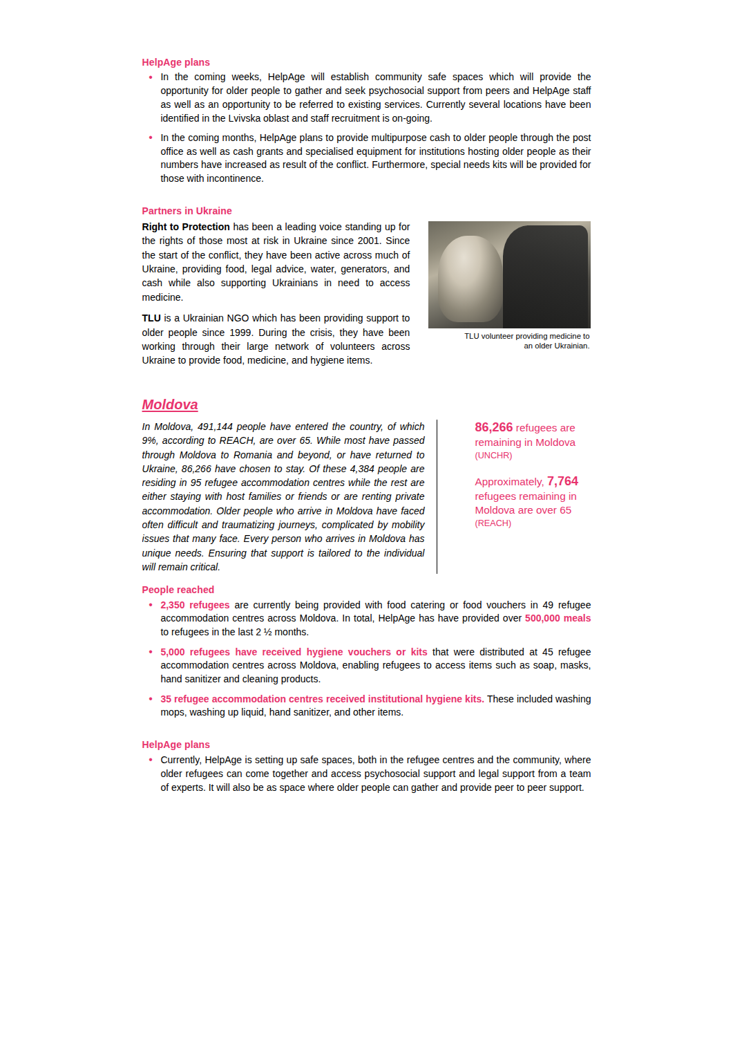HelpAge plans
In the coming weeks, HelpAge will establish community safe spaces which will provide the opportunity for older people to gather and seek psychosocial support from peers and HelpAge staff as well as an opportunity to be referred to existing services. Currently several locations have been identified in the Lvivska oblast and staff recruitment is on-going.
In the coming months, HelpAge plans to provide multipurpose cash to older people through the post office as well as cash grants and specialised equipment for institutions hosting older people as their numbers have increased as result of the conflict. Furthermore, special needs kits will be provided for those with incontinence.
Partners in Ukraine
TLU volunteer providing medicine to
an older Ukrainian.
Right to Protection has been a leading voice standing up for the rights of those most at risk in Ukraine since 2001. Since the start of the conflict, they have been active across much of Ukraine, providing food, legal advice, water, generators, and cash while also supporting Ukrainians in need to access medicine.
TLU is a Ukrainian NGO which has been providing support to older people since 1999. During the crisis, they have been working through their large network of volunteers across Ukraine to provide food, medicine, and hygiene items.
Moldova
In Moldova, 491,144 people have entered the country, of which 9%, according to REACH, are over 65. While most have passed through Moldova to Romania and beyond, or have returned to Ukraine, 86,266 have chosen to stay. Of these 4,384 people are residing in 95 refugee accommodation centres while the rest are either staying with host families or friends or are renting private accommodation. Older people who arrive in Moldova have faced often difficult and traumatizing journeys, complicated by mobility issues that many face. Every person who arrives in Moldova has unique needs. Ensuring that support is tailored to the individual will remain critical.
86,266 refugees are remaining in Moldova (UNCHR)
Approximately, 7,764 refugees remaining in Moldova are over 65 (REACH)
People reached
2,350 refugees are currently being provided with food catering or food vouchers in 49 refugee accommodation centres across Moldova. In total, HelpAge has have provided over 500,000 meals to refugees in the last 2 ½ months.
5,000 refugees have received hygiene vouchers or kits that were distributed at 45 refugee accommodation centres across Moldova, enabling refugees to access items such as soap, masks, hand sanitizer and cleaning products.
35 refugee accommodation centres received institutional hygiene kits. These included washing mops, washing up liquid, hand sanitizer, and other items.
HelpAge plans
Currently, HelpAge is setting up safe spaces, both in the refugee centres and the community, where older refugees can come together and access psychosocial support and legal support from a team of experts. It will also be as space where older people can gather and provide peer to peer support.